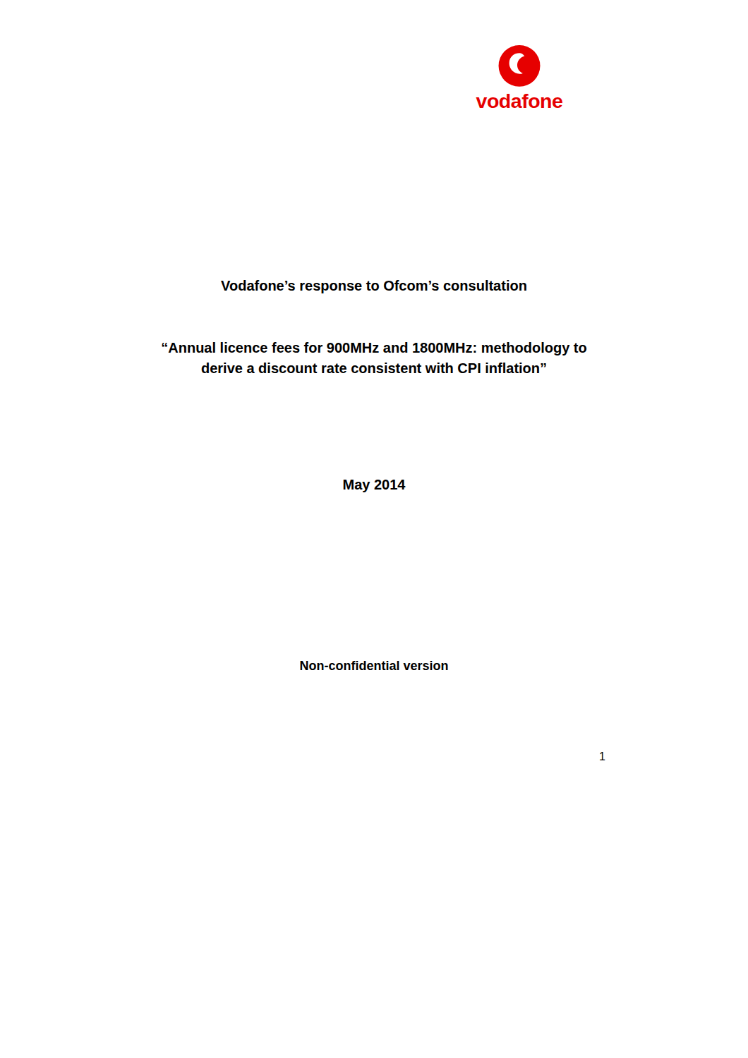vodafone
Vodafone’s response to Ofcom’s consultation
“Annual licence fees for 900MHz and 1800MHz: methodology to derive a discount rate consistent with CPI inflation”
May 2014
Non-confidential version
1